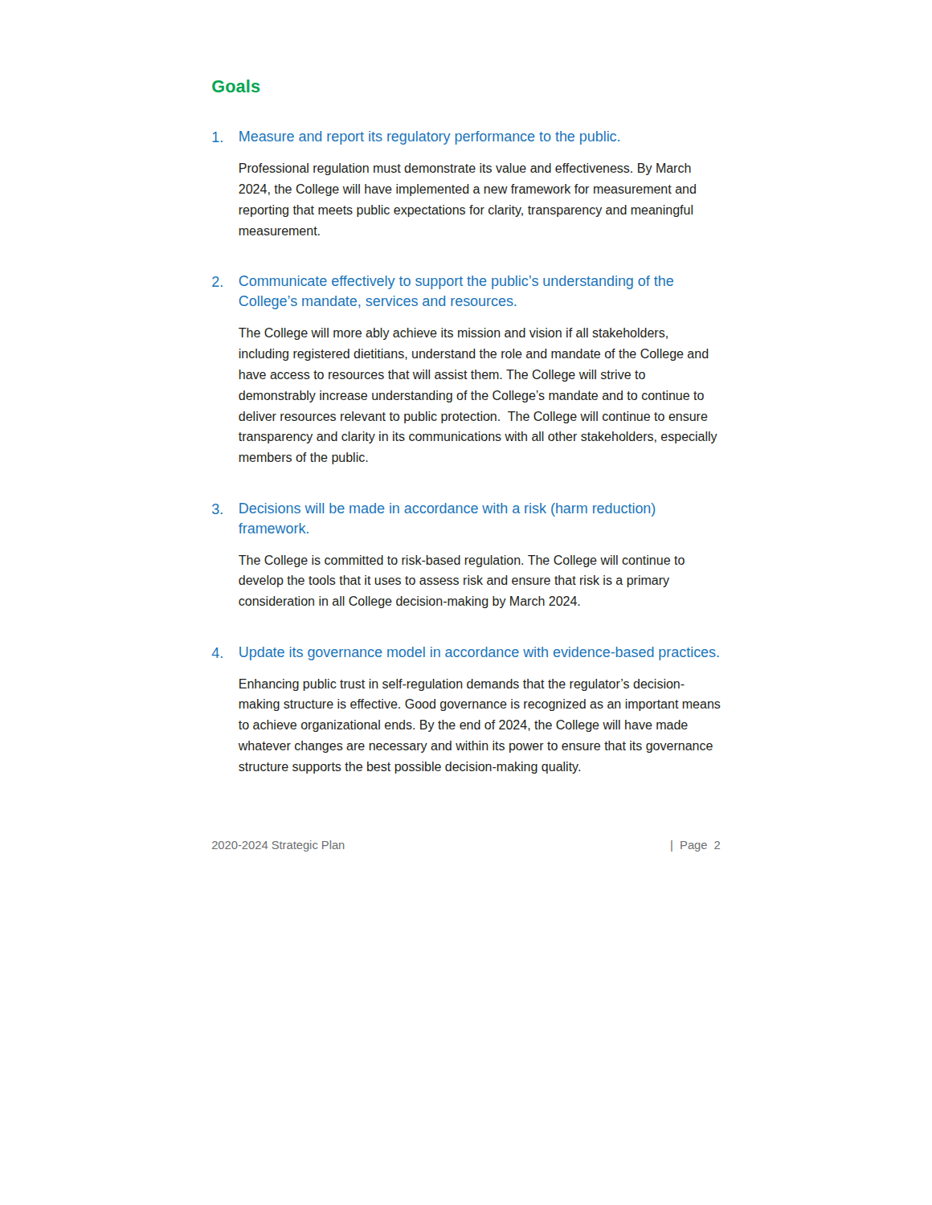Goals
Measure and report its regulatory performance to the public.
Professional regulation must demonstrate its value and effectiveness. By March 2024, the College will have implemented a new framework for measurement and reporting that meets public expectations for clarity, transparency and meaningful measurement.
Communicate effectively to support the public’s understanding of the College’s mandate, services and resources.
The College will more ably achieve its mission and vision if all stakeholders, including registered dietitians, understand the role and mandate of the College and have access to resources that will assist them. The College will strive to demonstrably increase understanding of the College’s mandate and to continue to deliver resources relevant to public protection. The College will continue to ensure transparency and clarity in its communications with all other stakeholders, especially members of the public.
Decisions will be made in accordance with a risk (harm reduction) framework.
The College is committed to risk-based regulation. The College will continue to develop the tools that it uses to assess risk and ensure that risk is a primary consideration in all College decision-making by March 2024.
Update its governance model in accordance with evidence-based practices.
Enhancing public trust in self-regulation demands that the regulator’s decision-making structure is effective. Good governance is recognized as an important means to achieve organizational ends. By the end of 2024, the College will have made whatever changes are necessary and within its power to ensure that its governance structure supports the best possible decision-making quality.
2020-2024 Strategic Plan | Page 2